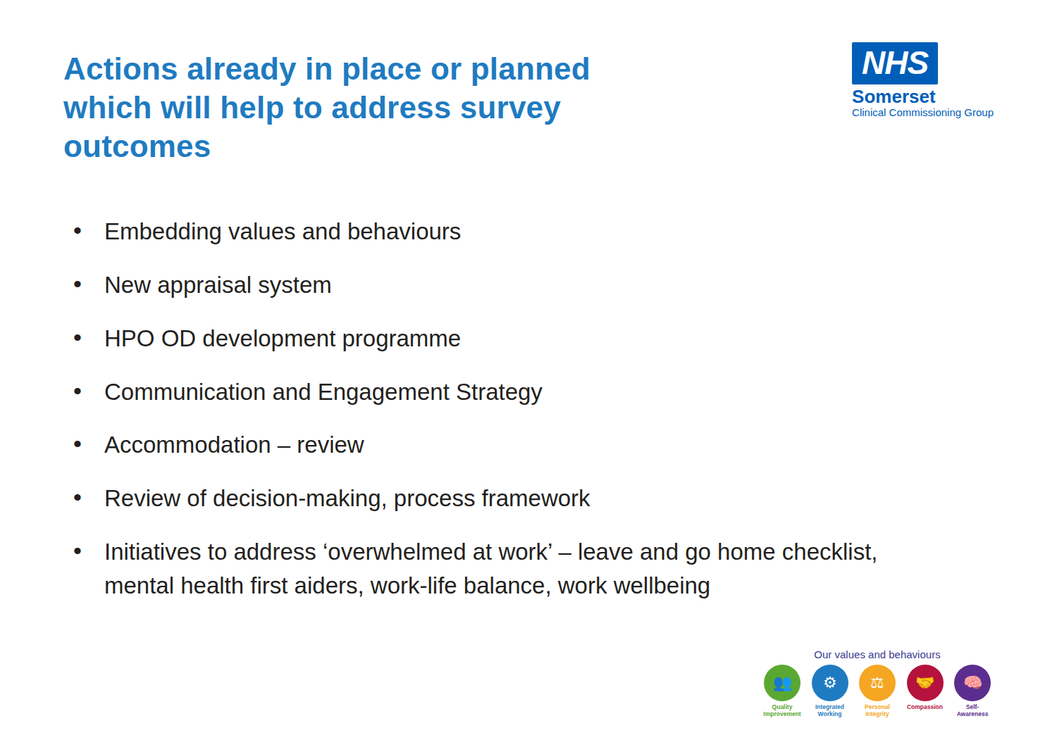NHS
Somerset
Clinical Commissioning Group
Actions already in place or planned
which will help to address survey outcomes
Embedding values and behaviours
New appraisal system
HPO OD development programme
Communication and Engagement Strategy
Accommodation – review
Review of decision-making, process framework
Initiatives to address ‘overwhelmed at work’ – leave and go home checklist, mental health first aiders, work-life balance, work wellbeing
Our values and behaviours
👥
Quality
Improvement
⚙
Integrated
Working
⚖
Personal
Integrity
🤝
Compassion
🧠
Self-
Awareness